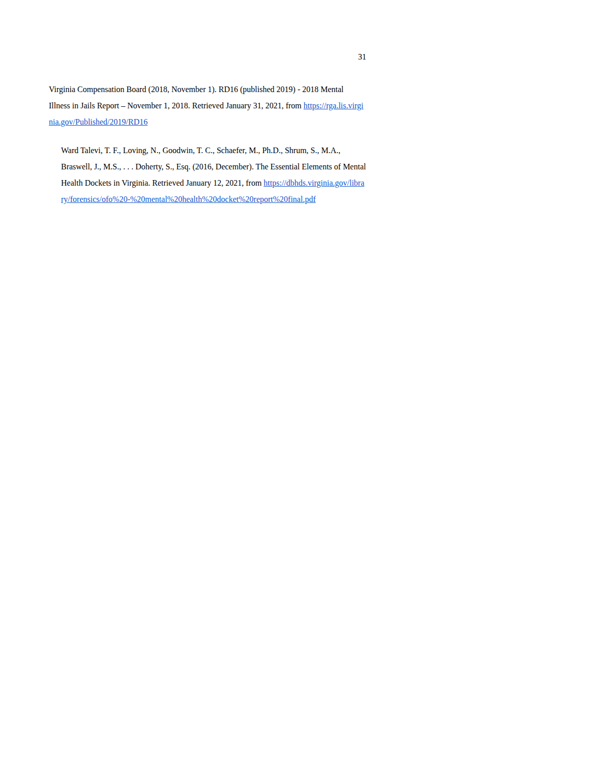31
Virginia Compensation Board (2018, November 1). RD16 (published 2019) - 2018 Mental Illness in Jails Report – November 1, 2018. Retrieved January 31, 2021, from https://rga.lis.virginia.gov/Published/2019/RD16
Ward Talevi, T. F., Loving, N., Goodwin, T. C., Schaefer, M., Ph.D., Shrum, S., M.A., Braswell, J., M.S., . . . Doherty, S., Esq. (2016, December). The Essential Elements of Mental Health Dockets in Virginia. Retrieved January 12, 2021, from https://dbhds.virginia.gov/library/forensics/ofo%20-%20mental%20health%20docket%20report%20final.pdf